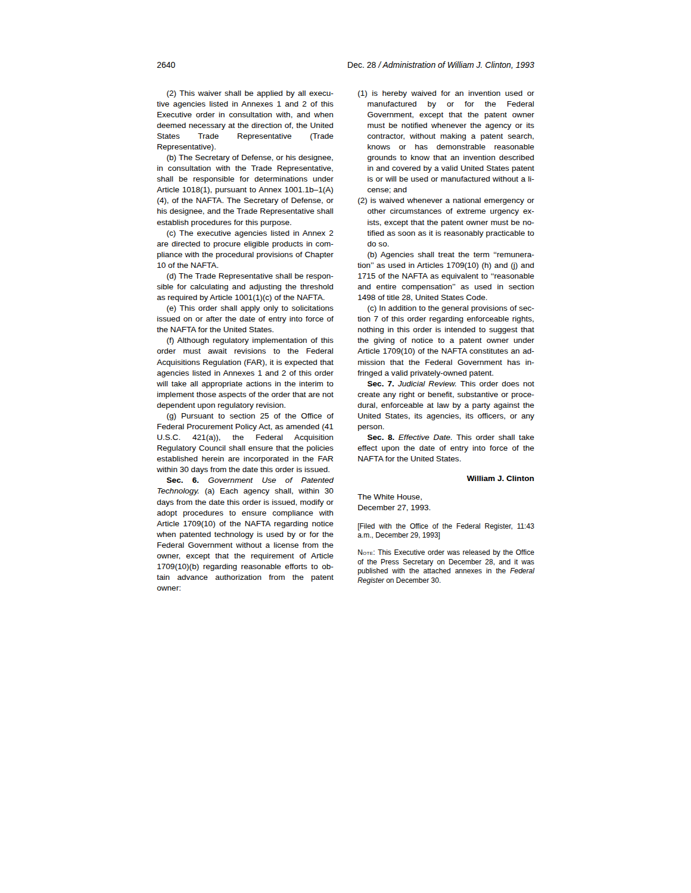2640 Dec. 28 / Administration of William J. Clinton, 1993
(2) This waiver shall be applied by all executive agencies listed in Annexes 1 and 2 of this Executive order in consultation with, and when deemed necessary at the direction of, the United States Trade Representative (Trade Representative).
(b) The Secretary of Defense, or his designee, in consultation with the Trade Representative, shall be responsible for determinations under Article 1018(1), pursuant to Annex 1001.1b–1(A)(4), of the NAFTA. The Secretary of Defense, or his designee, and the Trade Representative shall establish procedures for this purpose.
(c) The executive agencies listed in Annex 2 are directed to procure eligible products in compliance with the procedural provisions of Chapter 10 of the NAFTA.
(d) The Trade Representative shall be responsible for calculating and adjusting the threshold as required by Article 1001(1)(c) of the NAFTA.
(e) This order shall apply only to solicitations issued on or after the date of entry into force of the NAFTA for the United States.
(f) Although regulatory implementation of this order must await revisions to the Federal Acquisitions Regulation (FAR), it is expected that agencies listed in Annexes 1 and 2 of this order will take all appropriate actions in the interim to implement those aspects of the order that are not dependent upon regulatory revision.
(g) Pursuant to section 25 of the Office of Federal Procurement Policy Act, as amended (41 U.S.C. 421(a)), the Federal Acquisition Regulatory Council shall ensure that the policies established herein are incorporated in the FAR within 30 days from the date this order is issued.
Sec. 6. Government Use of Patented Technology. (a) Each agency shall, within 30 days from the date this order is issued, modify or adopt procedures to ensure compliance with Article 1709(10) of the NAFTA regarding notice when patented technology is used by or for the Federal Government without a license from the owner, except that the requirement of Article 1709(10)(b) regarding reasonable efforts to obtain advance authorization from the patent owner:
(1) is hereby waived for an invention used or manufactured by or for the Federal Government, except that the patent owner must be notified whenever the agency or its contractor, without making a patent search, knows or has demonstrable reasonable grounds to know that an invention described in and covered by a valid United States patent is or will be used or manufactured without a license; and
(2) is waived whenever a national emergency or other circumstances of extreme urgency exists, except that the patent owner must be notified as soon as it is reasonably practicable to do so.
(b) Agencies shall treat the term ‘‘remuneration’’ as used in Articles 1709(10) (h) and (j) and 1715 of the NAFTA as equivalent to ‘‘reasonable and entire compensation’’ as used in section 1498 of title 28, United States Code.
(c) In addition to the general provisions of section 7 of this order regarding enforceable rights, nothing in this order is intended to suggest that the giving of notice to a patent owner under Article 1709(10) of the NAFTA constitutes an admission that the Federal Government has infringed a valid privately-owned patent.
Sec. 7. Judicial Review. This order does not create any right or benefit, substantive or procedural, enforceable at law by a party against the United States, its agencies, its officers, or any person.
Sec. 8. Effective Date. This order shall take effect upon the date of entry into force of the NAFTA for the United States.
William J. Clinton
The White House,
December 27, 1993.
[Filed with the Office of the Federal Register, 11:43 a.m., December 29, 1993]
Note: This Executive order was released by the Office of the Press Secretary on December 28, and it was published with the attached annexes in the Federal Register on December 30.